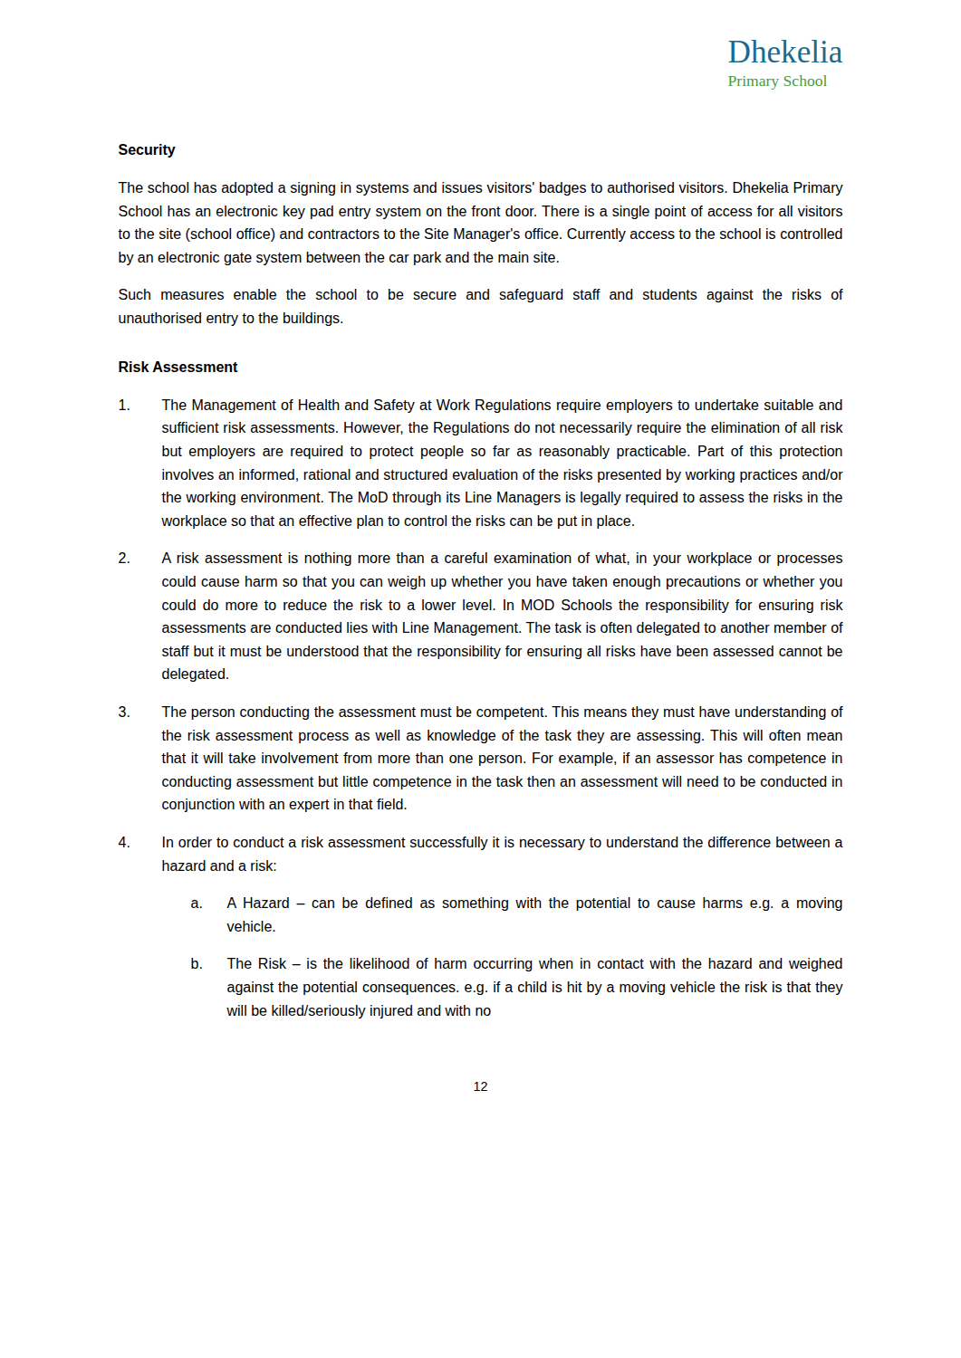Dhekelia
Primary School
Security
The school has adopted a signing in systems and issues visitors' badges to authorised visitors. Dhekelia Primary School has an electronic key pad entry system on the front door. There is a single point of access for all visitors to the site (school office) and contractors to the Site Manager's office. Currently access to the school is controlled by an electronic gate system between the car park and the main site.
Such measures enable the school to be secure and safeguard staff and students against the risks of unauthorised entry to the buildings.
Risk Assessment
The Management of Health and Safety at Work Regulations require employers to undertake suitable and sufficient risk assessments. However, the Regulations do not necessarily require the elimination of all risk but employers are required to protect people so far as reasonably practicable. Part of this protection involves an informed, rational and structured evaluation of the risks presented by working practices and/or the working environment. The MoD through its Line Managers is legally required to assess the risks in the workplace so that an effective plan to control the risks can be put in place.
A risk assessment is nothing more than a careful examination of what, in your workplace or processes could cause harm so that you can weigh up whether you have taken enough precautions or whether you could do more to reduce the risk to a lower level. In MOD Schools the responsibility for ensuring risk assessments are conducted lies with Line Management. The task is often delegated to another member of staff but it must be understood that the responsibility for ensuring all risks have been assessed cannot be delegated.
The person conducting the assessment must be competent. This means they must have understanding of the risk assessment process as well as knowledge of the task they are assessing. This will often mean that it will take involvement from more than one person. For example, if an assessor has competence in conducting assessment but little competence in the task then an assessment will need to be conducted in conjunction with an expert in that field.
In order to conduct a risk assessment successfully it is necessary to understand the difference between a hazard and a risk:
A Hazard – can be defined as something with the potential to cause harms e.g. a moving vehicle.
The Risk – is the likelihood of harm occurring when in contact with the hazard and weighed against the potential consequences. e.g. if a child is hit by a moving vehicle the risk is that they will be killed/seriously injured and with no
12